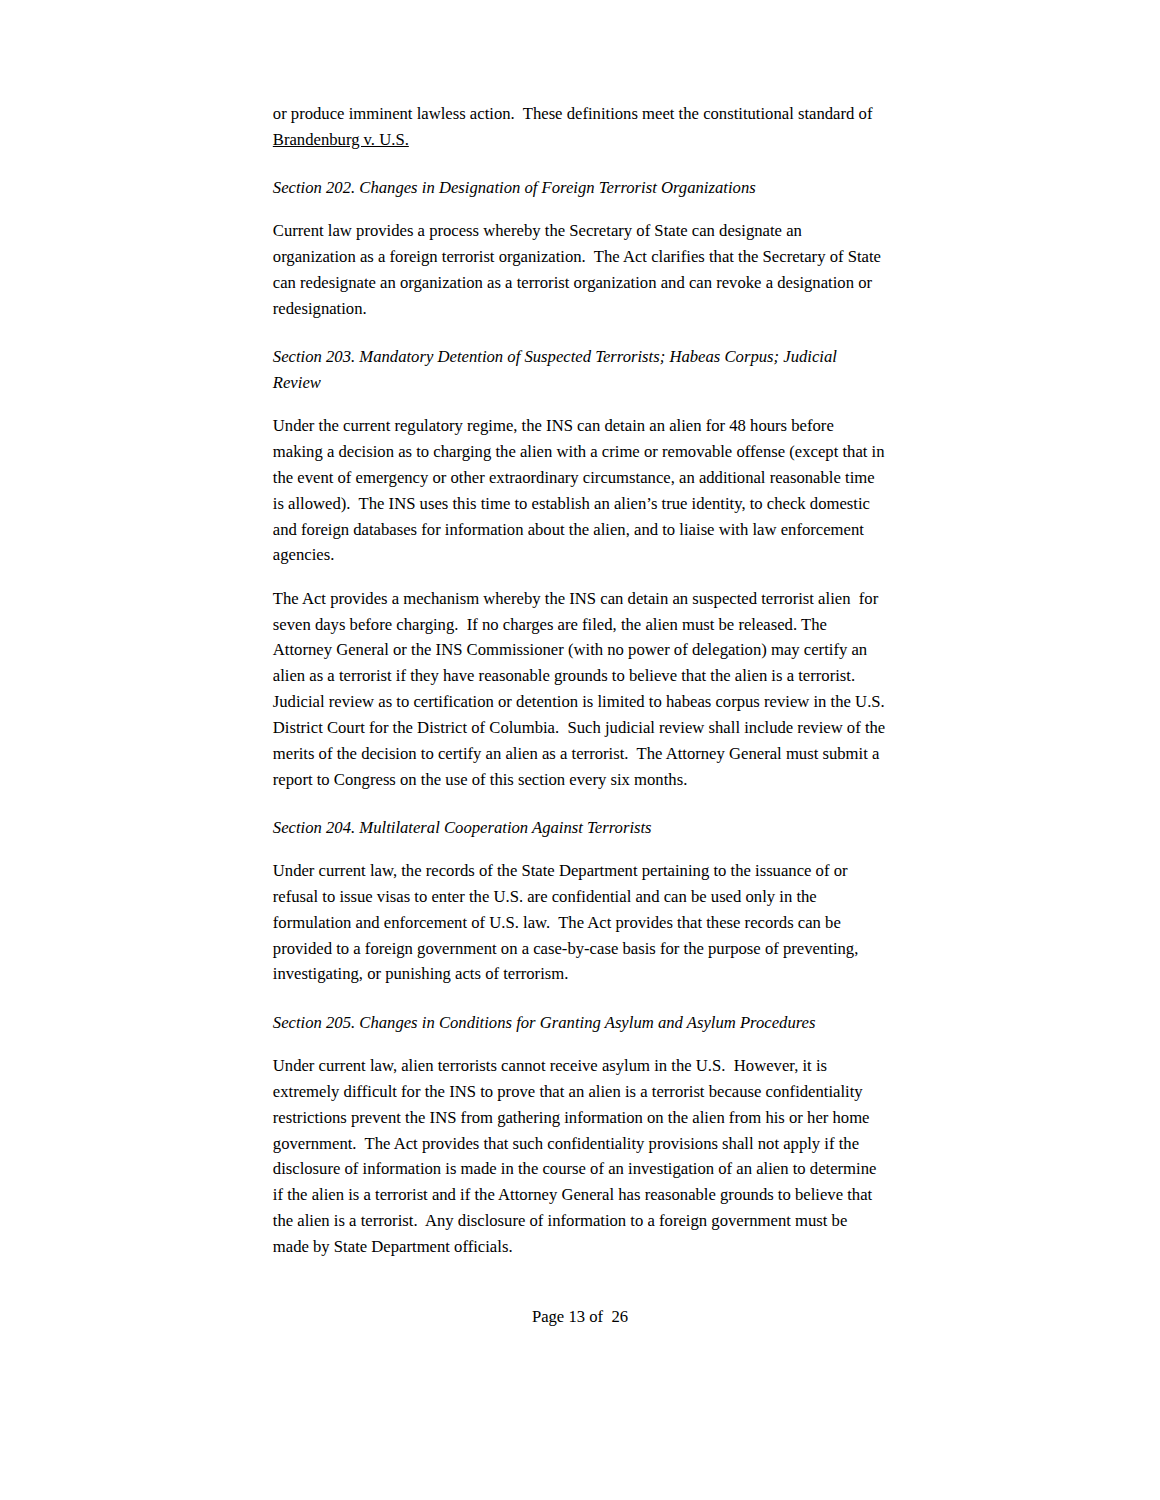or produce imminent lawless action. These definitions meet the constitutional standard of Brandenburg v. U.S.
Section 202. Changes in Designation of Foreign Terrorist Organizations
Current law provides a process whereby the Secretary of State can designate an organization as a foreign terrorist organization. The Act clarifies that the Secretary of State can redesignate an organization as a terrorist organization and can revoke a designation or redesignation.
Section 203. Mandatory Detention of Suspected Terrorists; Habeas Corpus; Judicial Review
Under the current regulatory regime, the INS can detain an alien for 48 hours before making a decision as to charging the alien with a crime or removable offense (except that in the event of emergency or other extraordinary circumstance, an additional reasonable time is allowed). The INS uses this time to establish an alien’s true identity, to check domestic and foreign databases for information about the alien, and to liaise with law enforcement agencies.
The Act provides a mechanism whereby the INS can detain an suspected terrorist alien for seven days before charging. If no charges are filed, the alien must be released. The Attorney General or the INS Commissioner (with no power of delegation) may certify an alien as a terrorist if they have reasonable grounds to believe that the alien is a terrorist. Judicial review as to certification or detention is limited to habeas corpus review in the U.S. District Court for the District of Columbia. Such judicial review shall include review of the merits of the decision to certify an alien as a terrorist. The Attorney General must submit a report to Congress on the use of this section every six months.
Section 204. Multilateral Cooperation Against Terrorists
Under current law, the records of the State Department pertaining to the issuance of or refusal to issue visas to enter the U.S. are confidential and can be used only in the formulation and enforcement of U.S. law. The Act provides that these records can be provided to a foreign government on a case-by-case basis for the purpose of preventing, investigating, or punishing acts of terrorism.
Section 205. Changes in Conditions for Granting Asylum and Asylum Procedures
Under current law, alien terrorists cannot receive asylum in the U.S. However, it is extremely difficult for the INS to prove that an alien is a terrorist because confidentiality restrictions prevent the INS from gathering information on the alien from his or her home government. The Act provides that such confidentiality provisions shall not apply if the disclosure of information is made in the course of an investigation of an alien to determine if the alien is a terrorist and if the Attorney General has reasonable grounds to believe that the alien is a terrorist. Any disclosure of information to a foreign government must be made by State Department officials.
Page 13 of 26